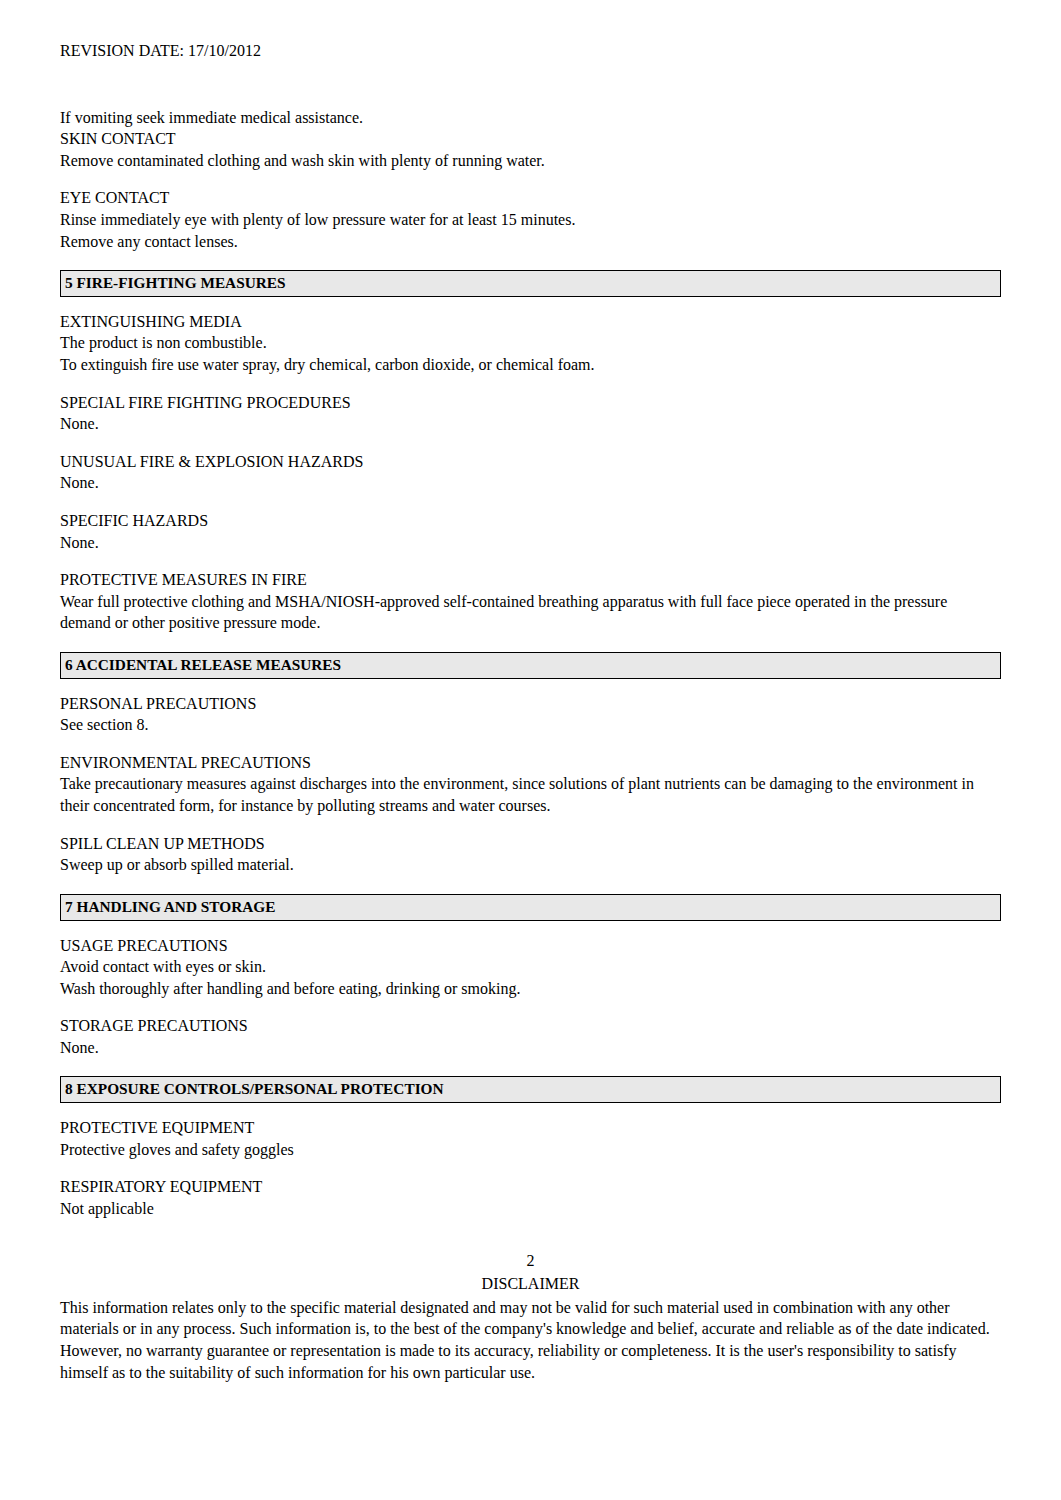REVISION DATE: 17/10/2012
If vomiting seek immediate medical assistance.
SKIN CONTACT
Remove contaminated clothing and wash skin with plenty of running water.
EYE CONTACT
Rinse immediately eye with plenty of low pressure water for at least 15 minutes.
Remove any contact lenses.
5 FIRE-FIGHTING MEASURES
EXTINGUISHING MEDIA
The product is non combustible.
To extinguish fire use water spray, dry chemical, carbon dioxide, or chemical foam.
SPECIAL FIRE FIGHTING PROCEDURES
None.
UNUSUAL FIRE & EXPLOSION HAZARDS
None.
SPECIFIC HAZARDS
None.
PROTECTIVE MEASURES IN FIRE
Wear full protective clothing and MSHA/NIOSH-approved self-contained breathing apparatus with full face piece operated in the pressure demand or other positive pressure mode.
6 ACCIDENTAL RELEASE MEASURES
PERSONAL PRECAUTIONS
See section 8.
ENVIRONMENTAL PRECAUTIONS
Take precautionary measures against discharges into the environment, since solutions of plant nutrients can be damaging to the environment in their concentrated form, for instance by polluting streams and water courses.
SPILL CLEAN UP METHODS
Sweep up or absorb spilled material.
7 HANDLING AND STORAGE
USAGE PRECAUTIONS
Avoid contact with eyes or skin.
Wash thoroughly after handling and before eating, drinking or smoking.
STORAGE PRECAUTIONS
None.
8 EXPOSURE CONTROLS/PERSONAL PROTECTION
PROTECTIVE EQUIPMENT
Protective gloves and safety goggles
RESPIRATORY EQUIPMENT
Not applicable
2
DISCLAIMER
This information relates only to the specific material designated and may not be valid for such material used in combination with any other materials or in any process. Such information is, to the best of the company's knowledge and belief, accurate and reliable as of the date indicated. However, no warranty guarantee or representation is made to its accuracy, reliability or completeness. It is the user's responsibility to satisfy himself as to the suitability of such information for his own particular use.